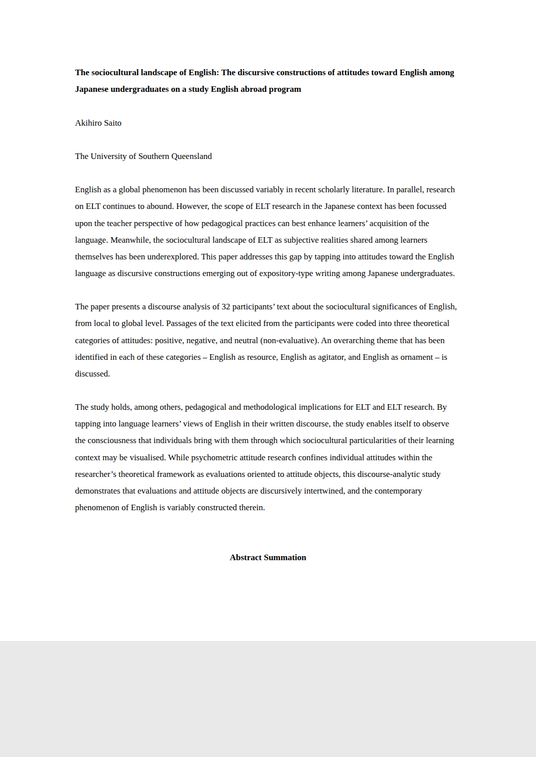The sociocultural landscape of English: The discursive constructions of attitudes toward English among Japanese undergraduates on a study English abroad program
Akihiro Saito
The University of Southern Queensland
English as a global phenomenon has been discussed variably in recent scholarly literature. In parallel, research on ELT continues to abound. However, the scope of ELT research in the Japanese context has been focussed upon the teacher perspective of how pedagogical practices can best enhance learners’ acquisition of the language. Meanwhile, the sociocultural landscape of ELT as subjective realities shared among learners themselves has been underexplored. This paper addresses this gap by tapping into attitudes toward the English language as discursive constructions emerging out of expository-type writing among Japanese undergraduates.
The paper presents a discourse analysis of 32 participants’ text about the sociocultural significances of English, from local to global level. Passages of the text elicited from the participants were coded into three theoretical categories of attitudes: positive, negative, and neutral (non-evaluative). An overarching theme that has been identified in each of these categories – English as resource, English as agitator, and English as ornament – is discussed.
The study holds, among others, pedagogical and methodological implications for ELT and ELT research. By tapping into language learners’ views of English in their written discourse, the study enables itself to observe the consciousness that individuals bring with them through which sociocultural particularities of their learning context may be visualised. While psychometric attitude research confines individual attitudes within the researcher’s theoretical framework as evaluations oriented to attitude objects, this discourse-analytic study demonstrates that evaluations and attitude objects are discursively intertwined, and the contemporary phenomenon of English is variably constructed therein.
Abstract Summation